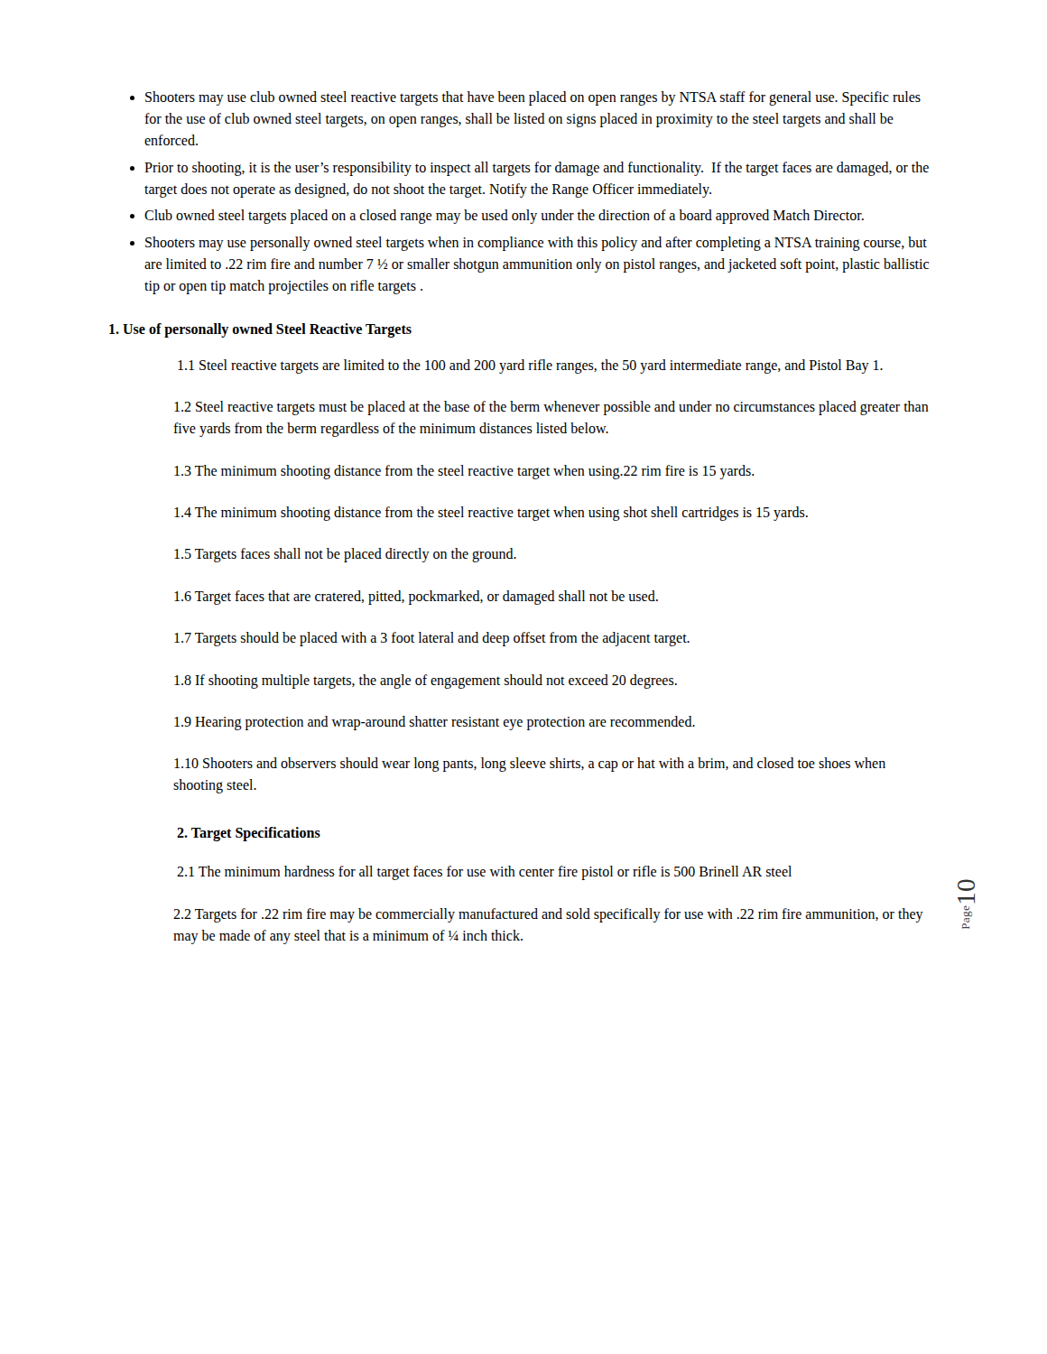Shooters may use club owned steel reactive targets that have been placed on open ranges by NTSA staff for general use. Specific rules for the use of club owned steel targets, on open ranges, shall be listed on signs placed in proximity to the steel targets and shall be enforced.
Prior to shooting, it is the user’s responsibility to inspect all targets for damage and functionality. If the target faces are damaged, or the target does not operate as designed, do not shoot the target. Notify the Range Officer immediately.
Club owned steel targets placed on a closed range may be used only under the direction of a board approved Match Director.
Shooters may use personally owned steel targets when in compliance with this policy and after completing a NTSA training course, but are limited to .22 rim fire and number 7 ½ or smaller shotgun ammunition only on pistol ranges, and jacketed soft point, plastic ballistic tip or open tip match projectiles on rifle targets .
1. Use of personally owned Steel Reactive Targets
1.1 Steel reactive targets are limited to the 100 and 200 yard rifle ranges, the 50 yard intermediate range, and Pistol Bay 1.
1.2 Steel reactive targets must be placed at the base of the berm whenever possible and under no circumstances placed greater than five yards from the berm regardless of the minimum distances listed below.
1.3 The minimum shooting distance from the steel reactive target when using.22 rim fire is 15 yards.
1.4 The minimum shooting distance from the steel reactive target when using shot shell cartridges is 15 yards.
1.5 Targets faces shall not be placed directly on the ground.
1.6 Target faces that are cratered, pitted, pockmarked, or damaged shall not be used.
1.7 Targets should be placed with a 3 foot lateral and deep offset from the adjacent target.
1.8 If shooting multiple targets, the angle of engagement should not exceed 20 degrees.
1.9 Hearing protection and wrap-around shatter resistant eye protection are recommended.
1.10 Shooters and observers should wear long pants, long sleeve shirts, a cap or hat with a brim, and closed toe shoes when shooting steel.
2. Target Specifications
2.1 The minimum hardness for all target faces for use with center fire pistol or rifle is 500 Brinell AR steel
2.2 Targets for .22 rim fire may be commercially manufactured and sold specifically for use with .22 rim fire ammunition, or they may be made of any steel that is a minimum of ¼ inch thick.
Page10